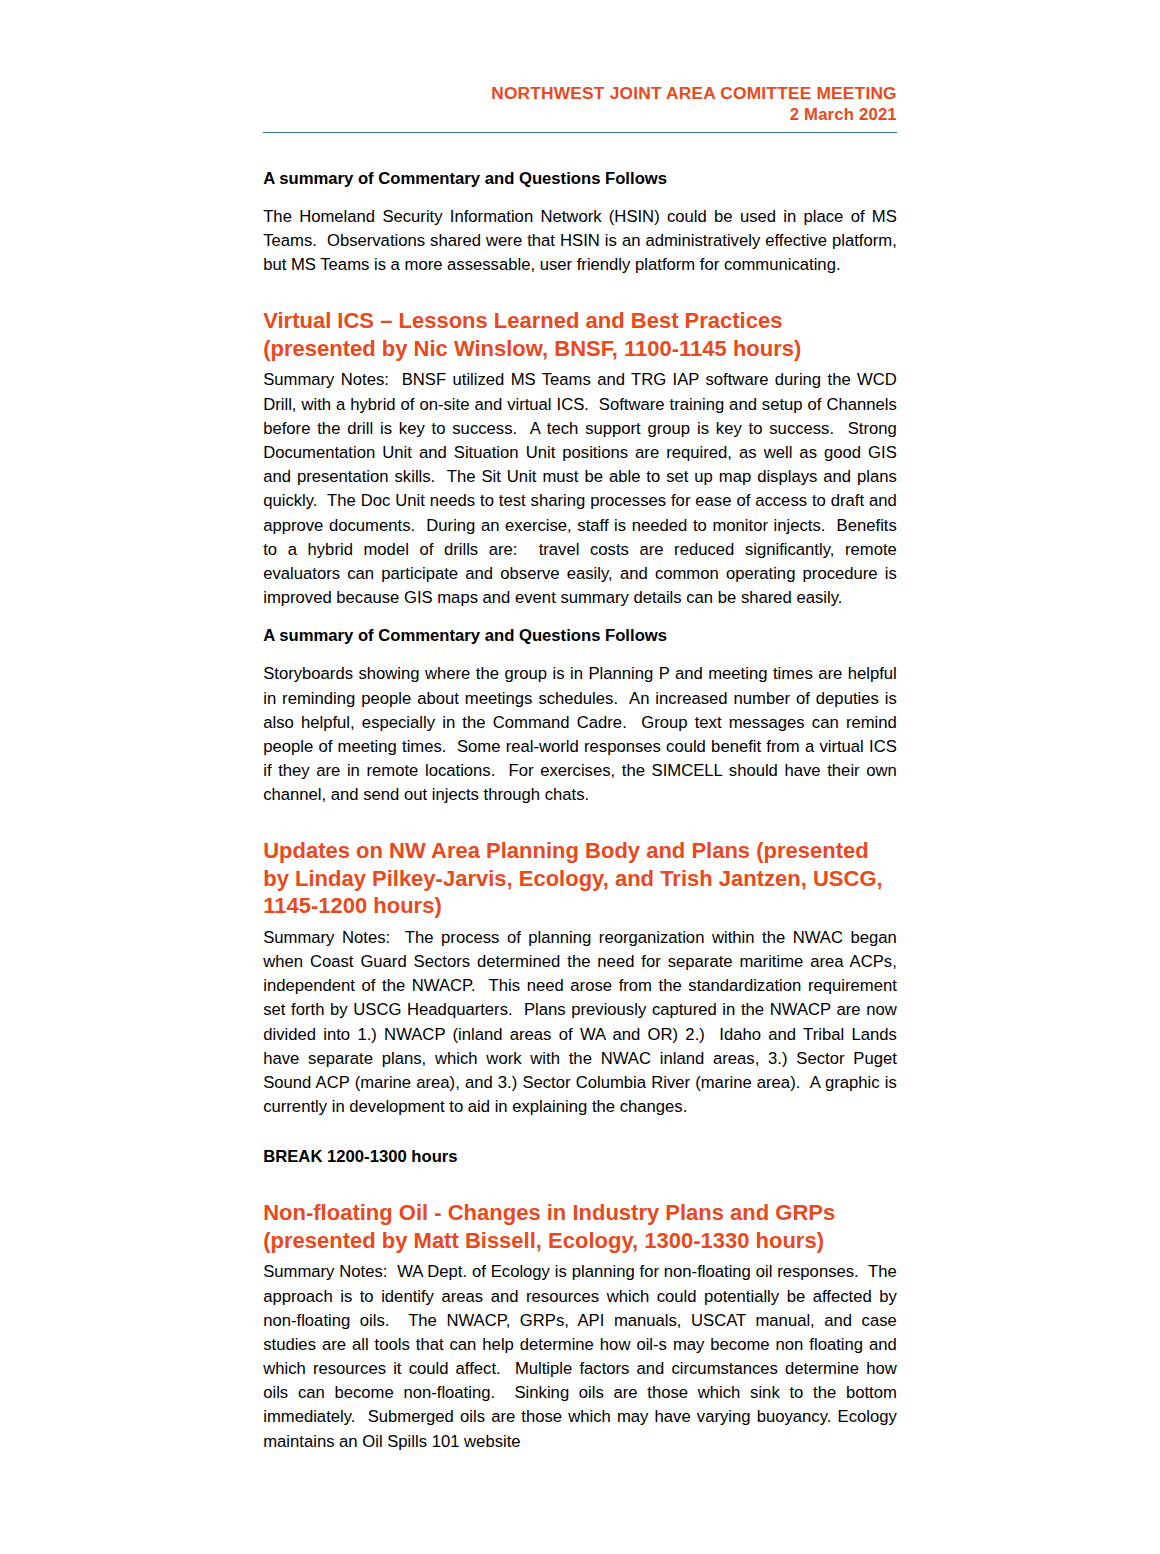NORTHWEST JOINT AREA COMITTEE MEETING
2 March 2021
A summary of Commentary and Questions Follows
The Homeland Security Information Network (HSIN) could be used in place of MS Teams. Observations shared were that HSIN is an administratively effective platform, but MS Teams is a more assessable, user friendly platform for communicating.
Virtual ICS – Lessons Learned and Best Practices (presented by Nic Winslow, BNSF, 1100-1145 hours)
Summary Notes: BNSF utilized MS Teams and TRG IAP software during the WCD Drill, with a hybrid of on-site and virtual ICS. Software training and setup of Channels before the drill is key to success. A tech support group is key to success. Strong Documentation Unit and Situation Unit positions are required, as well as good GIS and presentation skills. The Sit Unit must be able to set up map displays and plans quickly. The Doc Unit needs to test sharing processes for ease of access to draft and approve documents. During an exercise, staff is needed to monitor injects. Benefits to a hybrid model of drills are: travel costs are reduced significantly, remote evaluators can participate and observe easily, and common operating procedure is improved because GIS maps and event summary details can be shared easily.
A summary of Commentary and Questions Follows
Storyboards showing where the group is in Planning P and meeting times are helpful in reminding people about meetings schedules. An increased number of deputies is also helpful, especially in the Command Cadre. Group text messages can remind people of meeting times. Some real-world responses could benefit from a virtual ICS if they are in remote locations. For exercises, the SIMCELL should have their own channel, and send out injects through chats.
Updates on NW Area Planning Body and Plans (presented by Linday Pilkey-Jarvis, Ecology, and Trish Jantzen, USCG, 1145-1200 hours)
Summary Notes: The process of planning reorganization within the NWAC began when Coast Guard Sectors determined the need for separate maritime area ACPs, independent of the NWACP. This need arose from the standardization requirement set forth by USCG Headquarters. Plans previously captured in the NWACP are now divided into 1.) NWACP (inland areas of WA and OR) 2.) Idaho and Tribal Lands have separate plans, which work with the NWAC inland areas, 3.) Sector Puget Sound ACP (marine area), and 3.) Sector Columbia River (marine area). A graphic is currently in development to aid in explaining the changes.
BREAK 1200-1300 hours
Non-floating Oil - Changes in Industry Plans and GRPs (presented by Matt Bissell, Ecology, 1300-1330 hours)
Summary Notes: WA Dept. of Ecology is planning for non-floating oil responses. The approach is to identify areas and resources which could potentially be affected by non-floating oils. The NWACP, GRPs, API manuals, USCAT manual, and case studies are all tools that can help determine how oil-s may become non floating and which resources it could affect. Multiple factors and circumstances determine how oils can become non-floating. Sinking oils are those which sink to the bottom immediately. Submerged oils are those which may have varying buoyancy. Ecology maintains an Oil Spills 101 website